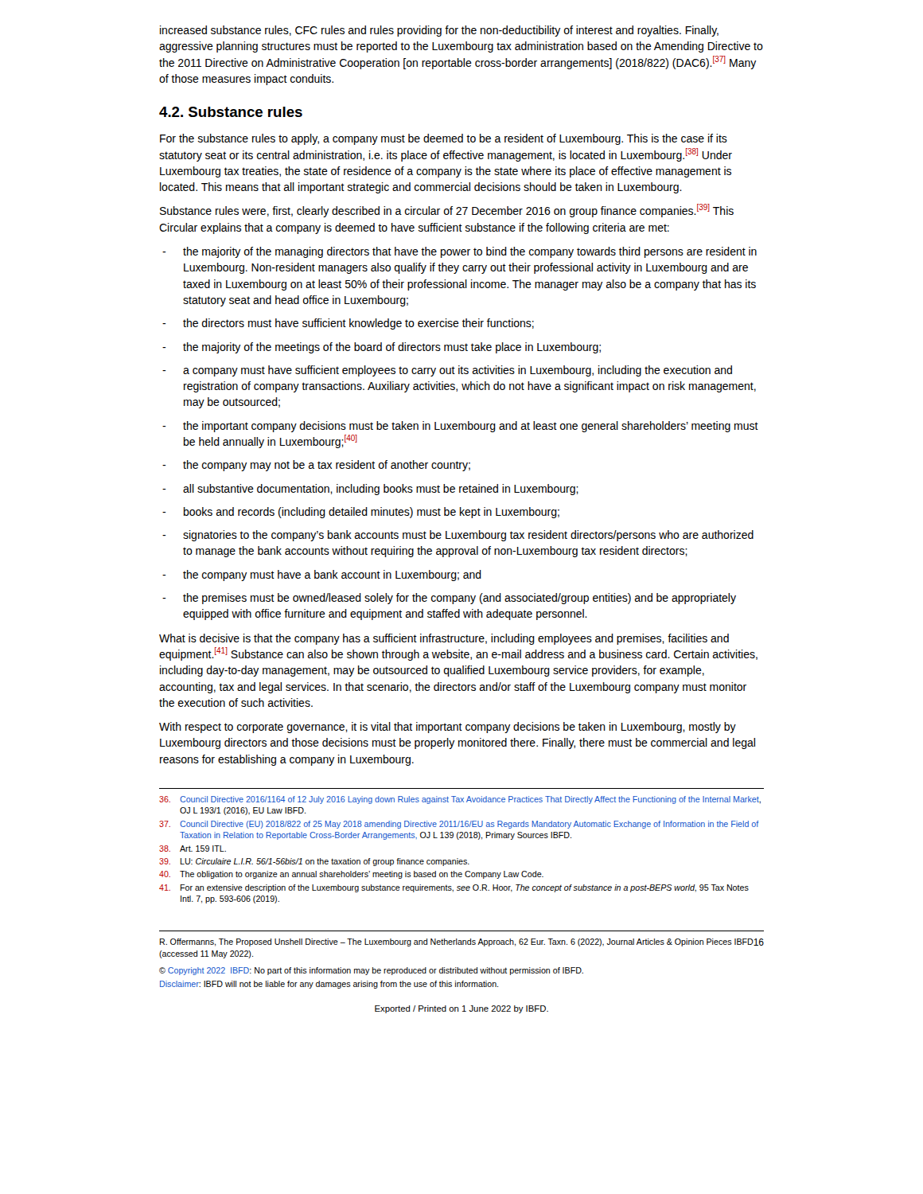increased substance rules, CFC rules and rules providing for the non-deductibility of interest and royalties. Finally, aggressive planning structures must be reported to the Luxembourg tax administration based on the Amending Directive to the 2011 Directive on Administrative Cooperation [on reportable cross-border arrangements] (2018/822) (DAC6).[37] Many of those measures impact conduits.
4.2. Substance rules
For the substance rules to apply, a company must be deemed to be a resident of Luxembourg. This is the case if its statutory seat or its central administration, i.e. its place of effective management, is located in Luxembourg.[38] Under Luxembourg tax treaties, the state of residence of a company is the state where its place of effective management is located. This means that all important strategic and commercial decisions should be taken in Luxembourg.
Substance rules were, first, clearly described in a circular of 27 December 2016 on group finance companies.[39] This Circular explains that a company is deemed to have sufficient substance if the following criteria are met:
the majority of the managing directors that have the power to bind the company towards third persons are resident in Luxembourg. Non-resident managers also qualify if they carry out their professional activity in Luxembourg and are taxed in Luxembourg on at least 50% of their professional income. The manager may also be a company that has its statutory seat and head office in Luxembourg;
the directors must have sufficient knowledge to exercise their functions;
the majority of the meetings of the board of directors must take place in Luxembourg;
a company must have sufficient employees to carry out its activities in Luxembourg, including the execution and registration of company transactions. Auxiliary activities, which do not have a significant impact on risk management, may be outsourced;
the important company decisions must be taken in Luxembourg and at least one general shareholders’ meeting must be held annually in Luxembourg;[40]
the company may not be a tax resident of another country;
all substantive documentation, including books must be retained in Luxembourg;
books and records (including detailed minutes) must be kept in Luxembourg;
signatories to the company’s bank accounts must be Luxembourg tax resident directors/persons who are authorized to manage the bank accounts without requiring the approval of non-Luxembourg tax resident directors;
the company must have a bank account in Luxembourg; and
the premises must be owned/leased solely for the company (and associated/group entities) and be appropriately equipped with office furniture and equipment and staffed with adequate personnel.
What is decisive is that the company has a sufficient infrastructure, including employees and premises, facilities and equipment.[41] Substance can also be shown through a website, an e-mail address and a business card. Certain activities, including day-to-day management, may be outsourced to qualified Luxembourg service providers, for example, accounting, tax and legal services. In that scenario, the directors and/or staff of the Luxembourg company must monitor the execution of such activities.
With respect to corporate governance, it is vital that important company decisions be taken in Luxembourg, mostly by Luxembourg directors and those decisions must be properly monitored there. Finally, there must be commercial and legal reasons for establishing a company in Luxembourg.
| 36. | Council Directive 2016/1164 of 12 July 2016 Laying down Rules against Tax Avoidance Practices That Directly Affect the Functioning of the Internal Market , OJ L 193/1 (2016), EU Law IBFD. |
| 37. | Council Directive (EU) 2018/822 of 25 May 2018 amending Directive 2011/16/EU as Regards Mandatory Automatic Exchange of Information in the Field of Taxation in Relation to Reportable Cross-Border Arrangements, OJ L 139 (2018), Primary Sources IBFD. |
| 38. | Art. 159 ITL. |
| 39. | LU: Circulaire L.I.R. 56/1-56bis/1 on the taxation of group finance companies. |
| 40. | The obligation to organize an annual shareholders’ meeting is based on the Company Law Code. |
| 41. | For an extensive description of the Luxembourg substance requirements, see O.R. Hoor, The concept of substance in a post-BEPS world , 95 Tax Notes Intl. 7, pp. 593-606 (2019). |
16
R. Offermanns, The Proposed Unshell Directive – The Luxembourg and Netherlands Approach, 62 Eur. Taxn. 6 (2022), Journal Articles & Opinion Pieces IBFD (accessed 11 May 2022).
© Copyright 2022 IBFD: No part of this information may be reproduced or distributed without permission of IBFD.
Disclaimer: IBFD will not be liable for any damages arising from the use of this information.
Exported / Printed on 1 June 2022 by IBFD.